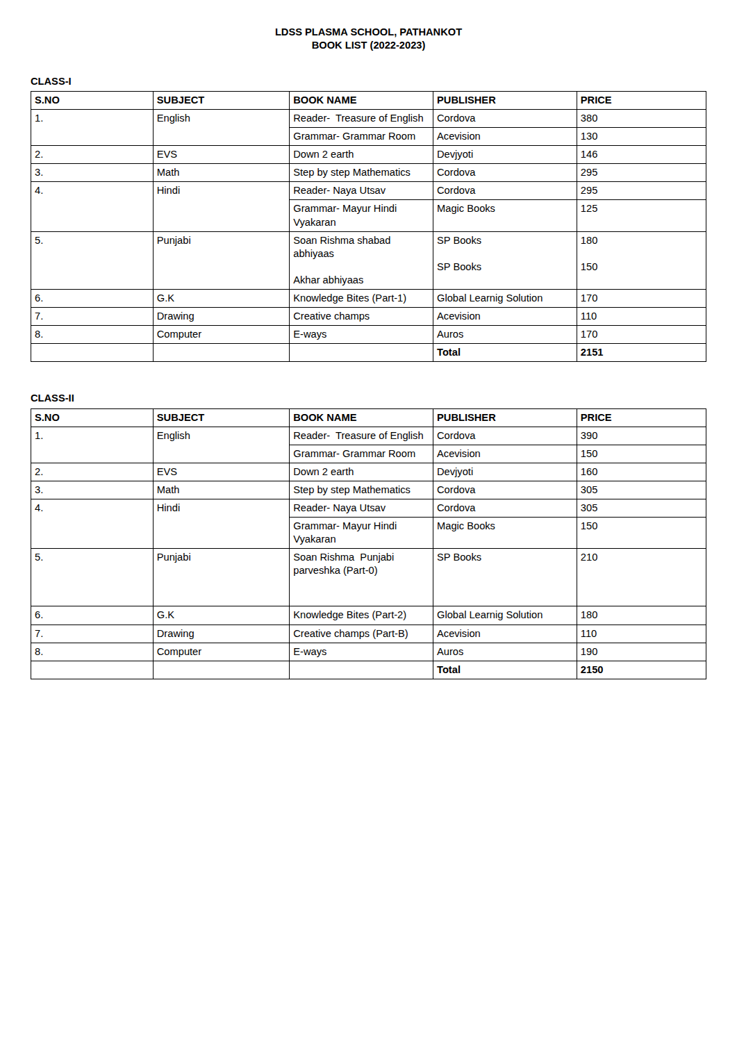LDSS PLASMA SCHOOL, PATHANKOT
BOOK LIST (2022-2023)
CLASS-I
| S.NO | SUBJECT | BOOK NAME | PUBLISHER | PRICE |
| --- | --- | --- | --- | --- |
| 1. | English | Reader- Treasure of English | Cordova | 380 |
| Grammar- Grammar Room | Acevision | 130 |
| 2. | EVS | Down 2 earth | Devjyoti | 146 |
| 3. | Math | Step by step Mathematics | Cordova | 295 |
| 4. | Hindi | Reader- Naya Utsav | Cordova | 295 |
| Grammar- Mayur Hindi Vyakaran | Magic Books | 125 |
| 5. | Punjabi | Soan Rishma shabad abhiyaas Akhar abhiyaas | SP Books SP Books | 180 150 |
| 6. | G.K | Knowledge Bites (Part-1) | Global Learnig Solution | 170 |
| 7. | Drawing | Creative champs | Acevision | 110 |
| 8. | Computer | E-ways | Auros | 170 |
| | | | Total | 2151 |
CLASS-II
| S.NO | SUBJECT | BOOK NAME | PUBLISHER | PRICE |
| --- | --- | --- | --- | --- |
| 1. | English | Reader- Treasure of English | Cordova | 390 |
| Grammar- Grammar Room | Acevision | 150 |
| 2. | EVS | Down 2 earth | Devjyoti | 160 |
| 3. | Math | Step by step Mathematics | Cordova | 305 |
| 4. | Hindi | Reader- Naya Utsav | Cordova | 305 |
| Grammar- Mayur Hindi Vyakaran | Magic Books | 150 |
| 5. | Punjabi | Soan Rishma Punjabi parveshka (Part-0) | SP Books | 210 |
| 6. | G.K | Knowledge Bites (Part-2) | Global Learnig Solution | 180 |
| 7. | Drawing | Creative champs (Part-B) | Acevision | 110 |
| 8. | Computer | E-ways | Auros | 190 |
| | | | Total | 2150 |